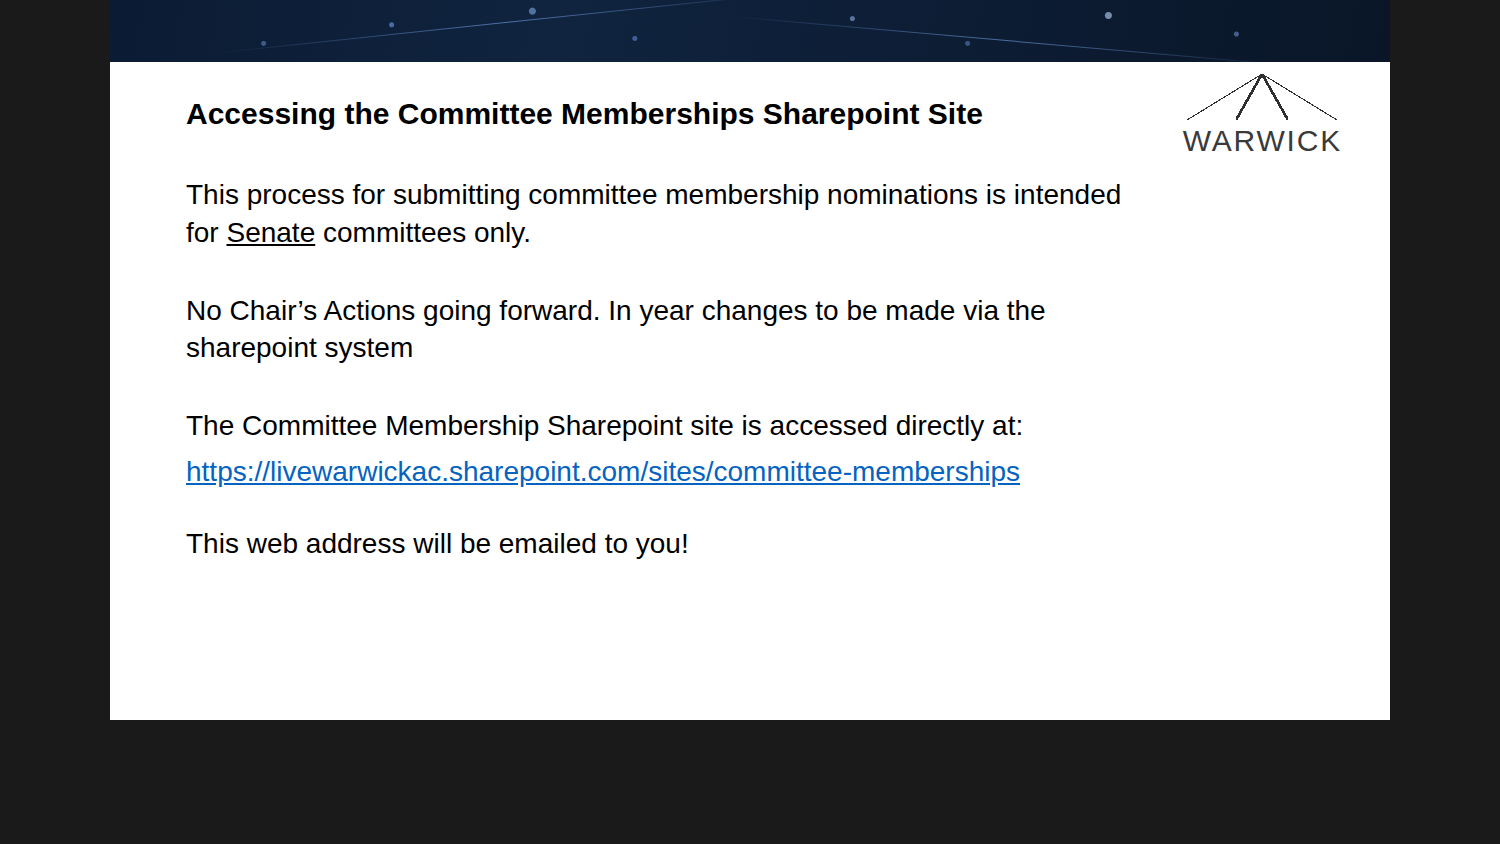WARWICK
Accessing the Committee Memberships Sharepoint Site
This process for submitting committee membership nominations is intended for Senate committees only.
No Chair’s Actions going forward. In year changes to be made via the sharepoint system
The Committee Membership Sharepoint site is accessed directly at:
https://livewarwickac.sharepoint.com/sites/committee-memberships
This web address will be emailed to you!